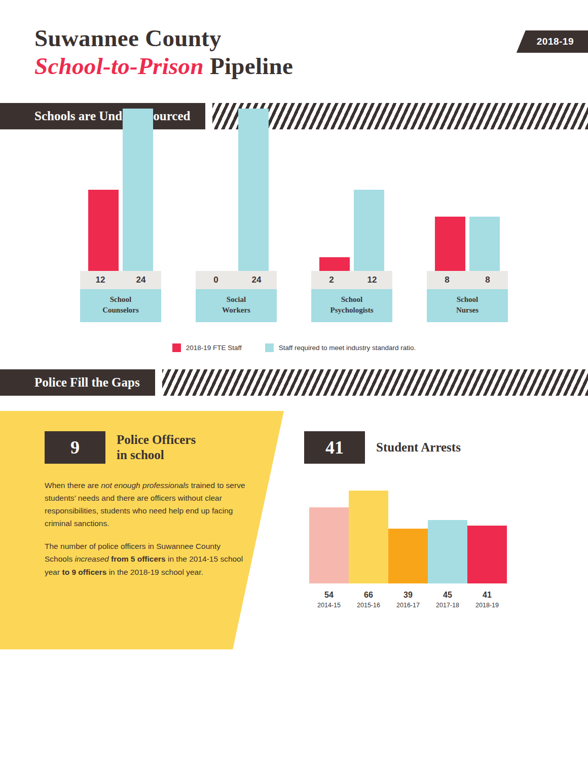Suwannee CountySchool-to-Prison Pipeline
2018-19
Schools are Under-resourced
1224
School
Counselors
024
Social
Workers
212
School
Psychologists
88
School
Nurses
2018-19 FTE Staff
Staff required to meet industry standard ratio.
Police Fill the Gaps
9
Police Officers
in school
When there are not enough professionals trained to serve students’ needs and there are officers without clear responsibilities, students who need help end up facing criminal sanctions.
The number of police officers in Suwannee County Schools increased from 5 officers in the 2014-15 school year to 9 officers in the 2018-19 school year.
41
Student Arrests
542014-15
662015-16
392016-17
452017-18
412018-19